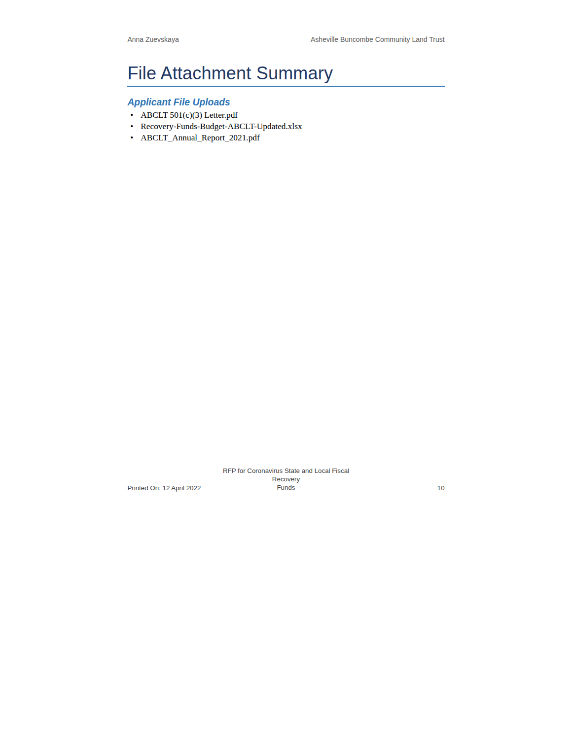Anna Zuevskaya Asheville Buncombe Community Land Trust
File Attachment Summary
Applicant File Uploads
ABCLT 501(c)(3) Letter.pdf
Recovery-Funds-Budget-ABCLT-Updated.xlsx
ABCLT_Annual_Report_2021.pdf
Printed On: 12 April 2022
RFP for Coronavirus State and Local Fiscal Recovery
Funds
10